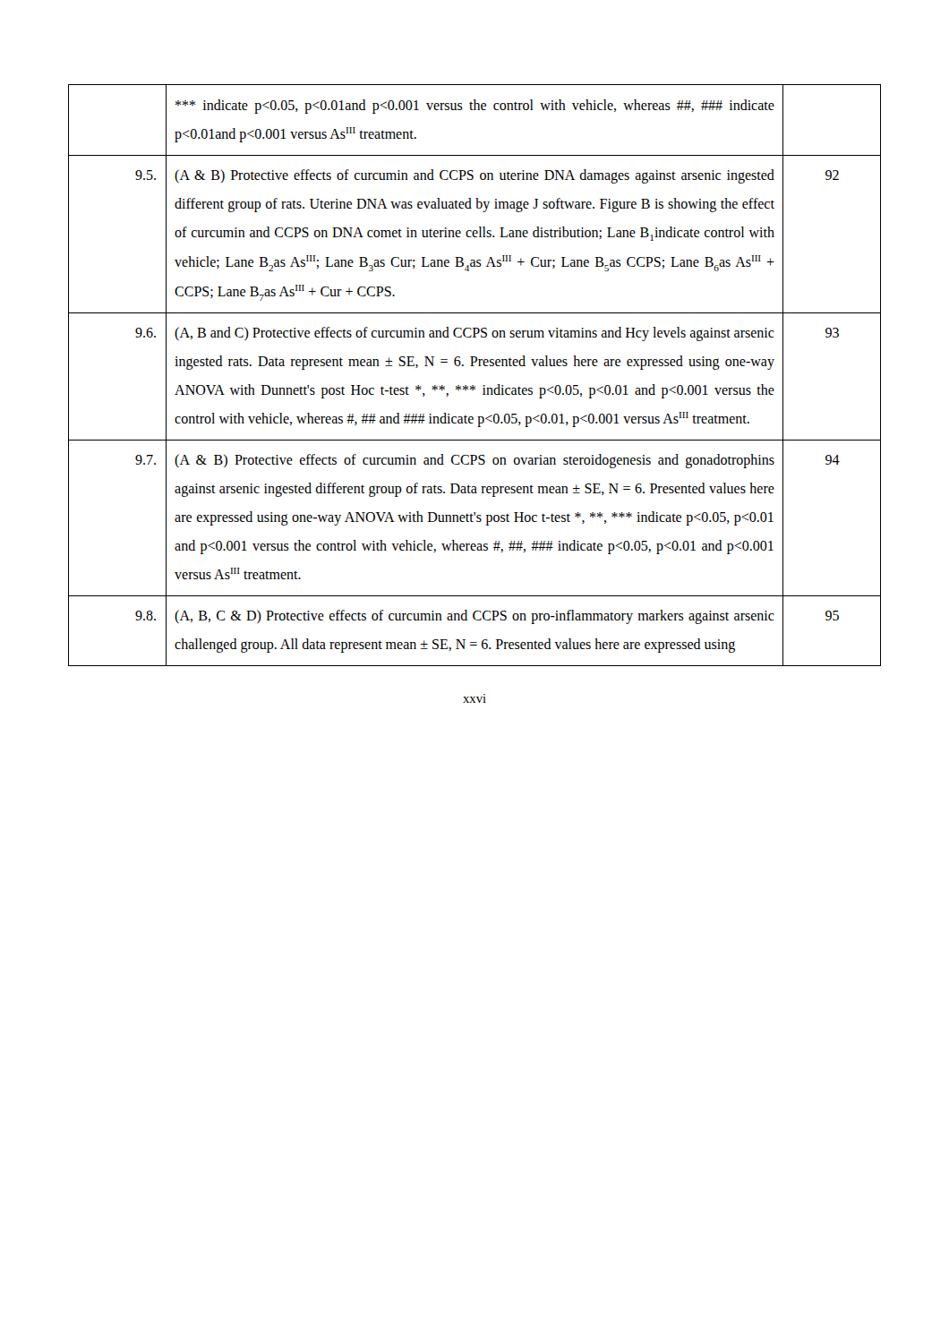| | *** indicate p<0.05, p<0.01and p<0.001 versus the control with vehicle, whereas ##, ### indicate p<0.01and p<0.001 versus As III treatment. | |
| 9.5. | (A & B) Protective effects of curcumin and CCPS on uterine DNA damages against arsenic ingested different group of rats. Uterine DNA was evaluated by image J software. Figure B is showing the effect of curcumin and CCPS on DNA comet in uterine cells. Lane distribution; Lane B 1 indicate control with vehicle; Lane B 2 as As III ; Lane B 3 as Cur; Lane B 4 as As III + Cur; Lane B 5 as CCPS; Lane B 6 as As III + CCPS; Lane B 7 as As III + Cur + CCPS. | 92 |
| 9.6. | (A, B and C) Protective effects of curcumin and CCPS on serum vitamins and Hcy levels against arsenic ingested rats. Data represent mean ± SE, N = 6. Presented values here are expressed using one-way ANOVA with Dunnett's post Hoc t-test *, **, *** indicates p<0.05, p<0.01 and p<0.001 versus the control with vehicle, whereas #, ## and ### indicate p<0.05, p<0.01, p<0.001 versus As III treatment. | 93 |
| 9.7. | (A & B) Protective effects of curcumin and CCPS on ovarian steroidogenesis and gonadotrophins against arsenic ingested different group of rats. Data represent mean ± SE, N = 6. Presented values here are expressed using one-way ANOVA with Dunnett's post Hoc t-test *, **, *** indicate p<0.05, p<0.01 and p<0.001 versus the control with vehicle, whereas #, ##, ### indicate p<0.05, p<0.01 and p<0.001 versus As III treatment. | 94 |
| 9.8. | (A, B, C & D) Protective effects of curcumin and CCPS on pro-inflammatory markers against arsenic challenged group. All data represent mean ± SE, N = 6. Presented values here are expressed using | 95 |
xxvi